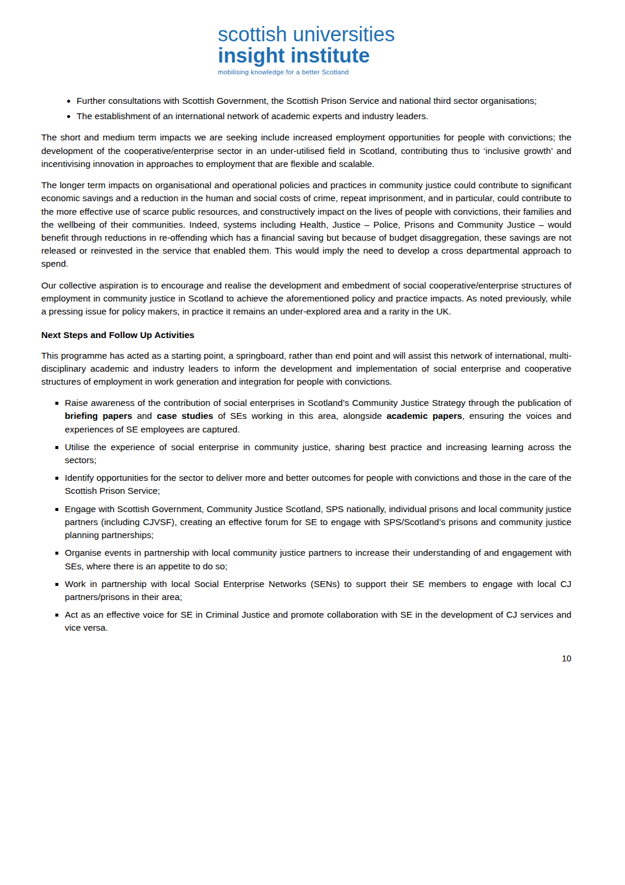scottish universitiesinsight institute
mobilising knowledge for a better Scotland
Further consultations with Scottish Government, the Scottish Prison Service and national third sector organisations;
The establishment of an international network of academic experts and industry leaders.
The short and medium term impacts we are seeking include increased employment opportunities for people with convictions; the development of the cooperative/enterprise sector in an under-utilised field in Scotland, contributing thus to ‘inclusive growth’ and incentivising innovation in approaches to employment that are flexible and scalable.
The longer term impacts on organisational and operational policies and practices in community justice could contribute to significant economic savings and a reduction in the human and social costs of crime, repeat imprisonment, and in particular, could contribute to the more effective use of scarce public resources, and constructively impact on the lives of people with convictions, their families and the wellbeing of their communities. Indeed, systems including Health, Justice – Police, Prisons and Community Justice – would benefit through reductions in re-offending which has a financial saving but because of budget disaggregation, these savings are not released or reinvested in the service that enabled them. This would imply the need to develop a cross departmental approach to spend.
Our collective aspiration is to encourage and realise the development and embedment of social cooperative/enterprise structures of employment in community justice in Scotland to achieve the aforementioned policy and practice impacts. As noted previously, while a pressing issue for policy makers, in practice it remains an under-explored area and a rarity in the UK.
Next Steps and Follow Up Activities
This programme has acted as a starting point, a springboard, rather than end point and will assist this network of international, multi-disciplinary academic and industry leaders to inform the development and implementation of social enterprise and cooperative structures of employment in work generation and integration for people with convictions.
Raise awareness of the contribution of social enterprises in Scotland’s Community Justice Strategy through the publication of briefing papers and case studies of SEs working in this area, alongside academic papers, ensuring the voices and experiences of SE employees are captured.
Utilise the experience of social enterprise in community justice, sharing best practice and increasing learning across the sectors;
Identify opportunities for the sector to deliver more and better outcomes for people with convictions and those in the care of the Scottish Prison Service;
Engage with Scottish Government, Community Justice Scotland, SPS nationally, individual prisons and local community justice partners (including CJVSF), creating an effective forum for SE to engage with SPS/Scotland’s prisons and community justice planning partnerships;
Organise events in partnership with local community justice partners to increase their understanding of and engagement with SEs, where there is an appetite to do so;
Work in partnership with local Social Enterprise Networks (SENs) to support their SE members to engage with local CJ partners/prisons in their area;
Act as an effective voice for SE in Criminal Justice and promote collaboration with SE in the development of CJ services and vice versa.
10